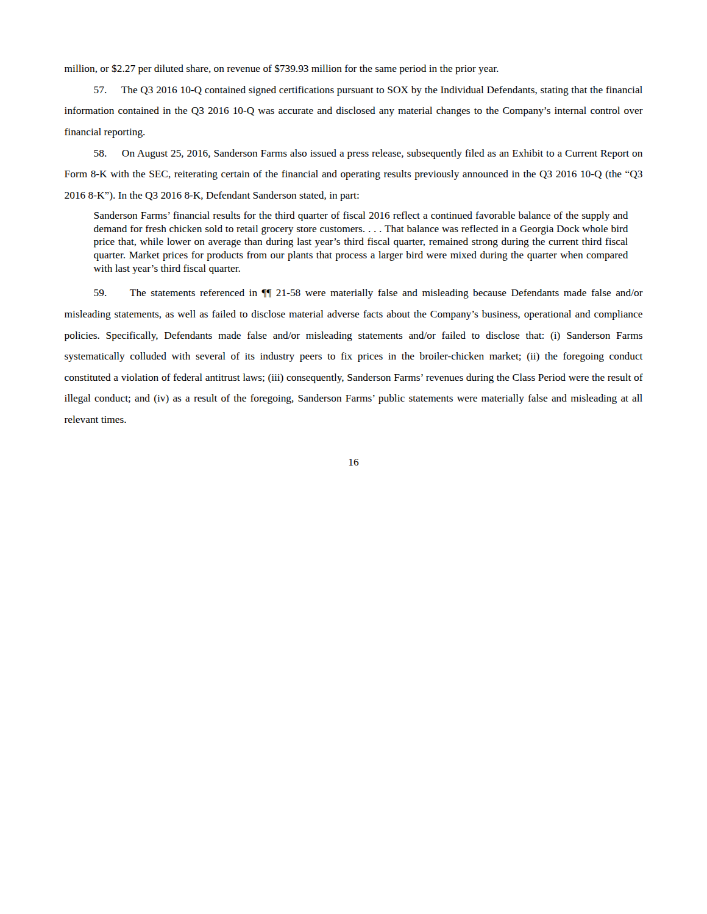million, or $2.27 per diluted share, on revenue of $739.93 million for the same period in the prior year.
57. The Q3 2016 10-Q contained signed certifications pursuant to SOX by the Individual Defendants, stating that the financial information contained in the Q3 2016 10-Q was accurate and disclosed any material changes to the Company’s internal control over financial reporting.
58. On August 25, 2016, Sanderson Farms also issued a press release, subsequently filed as an Exhibit to a Current Report on Form 8-K with the SEC, reiterating certain of the financial and operating results previously announced in the Q3 2016 10-Q (the “Q3 2016 8-K”). In the Q3 2016 8-K, Defendant Sanderson stated, in part:
Sanderson Farms’ financial results for the third quarter of fiscal 2016 reflect a continued favorable balance of the supply and demand for fresh chicken sold to retail grocery store customers. . . . That balance was reflected in a Georgia Dock whole bird price that, while lower on average than during last year’s third fiscal quarter, remained strong during the current third fiscal quarter. Market prices for products from our plants that process a larger bird were mixed during the quarter when compared with last year’s third fiscal quarter.
59. The statements referenced in ¶¶ 21-58 were materially false and misleading because Defendants made false and/or misleading statements, as well as failed to disclose material adverse facts about the Company’s business, operational and compliance policies. Specifically, Defendants made false and/or misleading statements and/or failed to disclose that: (i) Sanderson Farms systematically colluded with several of its industry peers to fix prices in the broiler-chicken market; (ii) the foregoing conduct constituted a violation of federal antitrust laws; (iii) consequently, Sanderson Farms’ revenues during the Class Period were the result of illegal conduct; and (iv) as a result of the foregoing, Sanderson Farms’ public statements were materially false and misleading at all relevant times.
16